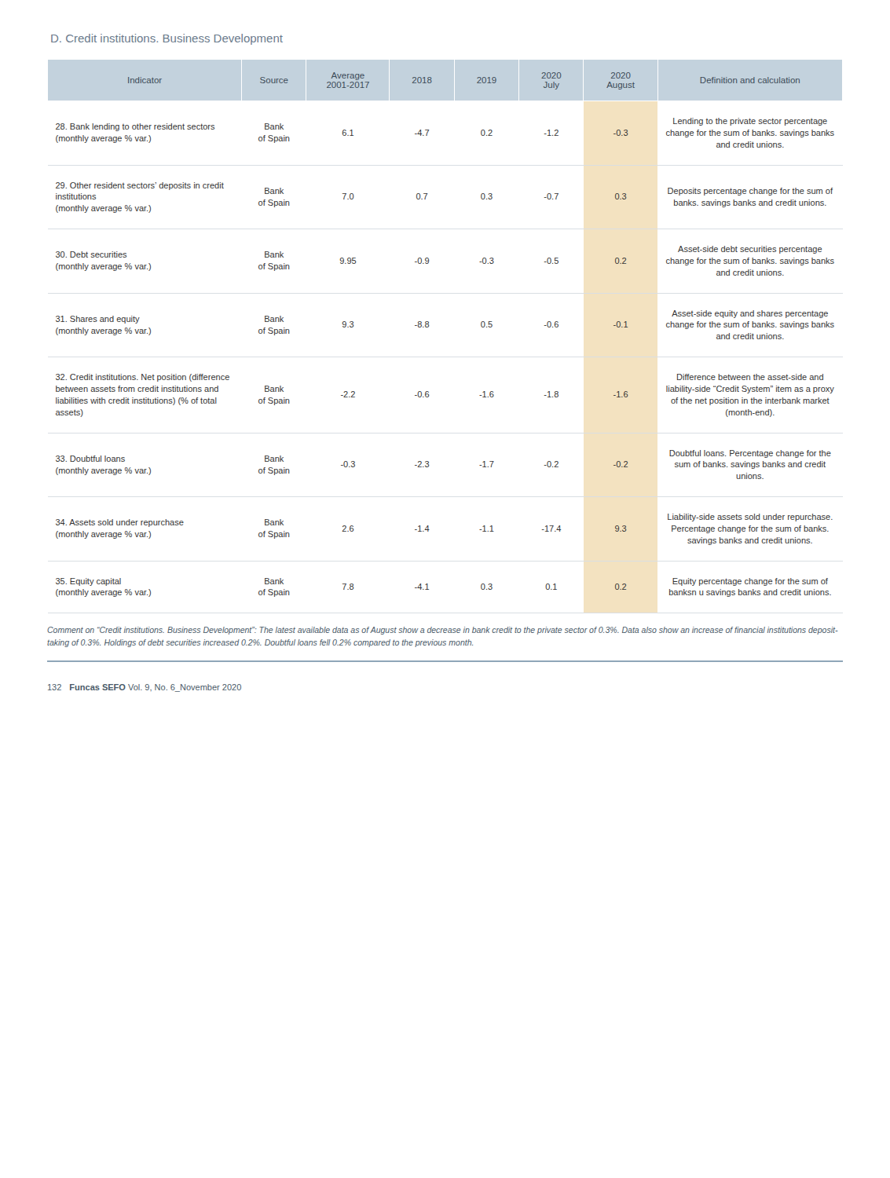D. Credit institutions. Business Development
| Indicator | Source | Average 2001-2017 | 2018 | 2019 | 2020 July | 2020 August | Definition and calculation |
| --- | --- | --- | --- | --- | --- | --- | --- |
| 28. Bank lending to other resident sectors (monthly average % var.) | Bank of Spain | 6.1 | -4.7 | 0.2 | -1.2 | -0.3 | Lending to the private sector percentage change for the sum of banks. savings banks and credit unions. |
| 29. Other resident sectors’ deposits in credit institutions (monthly average % var.) | Bank of Spain | 7.0 | 0.7 | 0.3 | -0.7 | 0.3 | Deposits percentage change for the sum of banks. savings banks and credit unions. |
| 30. Debt securities (monthly average % var.) | Bank of Spain | 9.95 | -0.9 | -0.3 | -0.5 | 0.2 | Asset-side debt securities percentage change for the sum of banks. savings banks and credit unions. |
| 31. Shares and equity (monthly average % var.) | Bank of Spain | 9.3 | -8.8 | 0.5 | -0.6 | -0.1 | Asset-side equity and shares percentage change for the sum of banks. savings banks and credit unions. |
| 32. Credit institutions. Net position (difference between assets from credit institutions and liabilities with credit institutions) (% of total assets) | Bank of Spain | -2.2 | -0.6 | -1.6 | -1.8 | -1.6 | Difference between the asset-side and liability-side “Credit System” item as a proxy of the net position in the interbank market (month-end). |
| 33. Doubtful loans (monthly average % var.) | Bank of Spain | -0.3 | -2.3 | -1.7 | -0.2 | -0.2 | Doubtful loans. Percentage change for the sum of banks. savings banks and credit unions. |
| 34. Assets sold under repurchase (monthly average % var.) | Bank of Spain | 2.6 | -1.4 | -1.1 | -17.4 | 9.3 | Liability-side assets sold under repurchase. Percentage change for the sum of banks. savings banks and credit unions. |
| 35. Equity capital (monthly average % var.) | Bank of Spain | 7.8 | -4.1 | 0.3 | 0.1 | 0.2 | Equity percentage change for the sum of banksn u savings banks and credit unions. |
Comment on “Credit institutions. Business Development”: The latest available data as of August show a decrease in bank credit to the private sector of 0.3%. Data also show an increase of financial institutions deposit-taking of 0.3%. Holdings of debt securities increased 0.2%. Doubtful loans fell 0.2% compared to the previous month.
132 Funcas SEFO Vol. 9, No. 6_November 2020